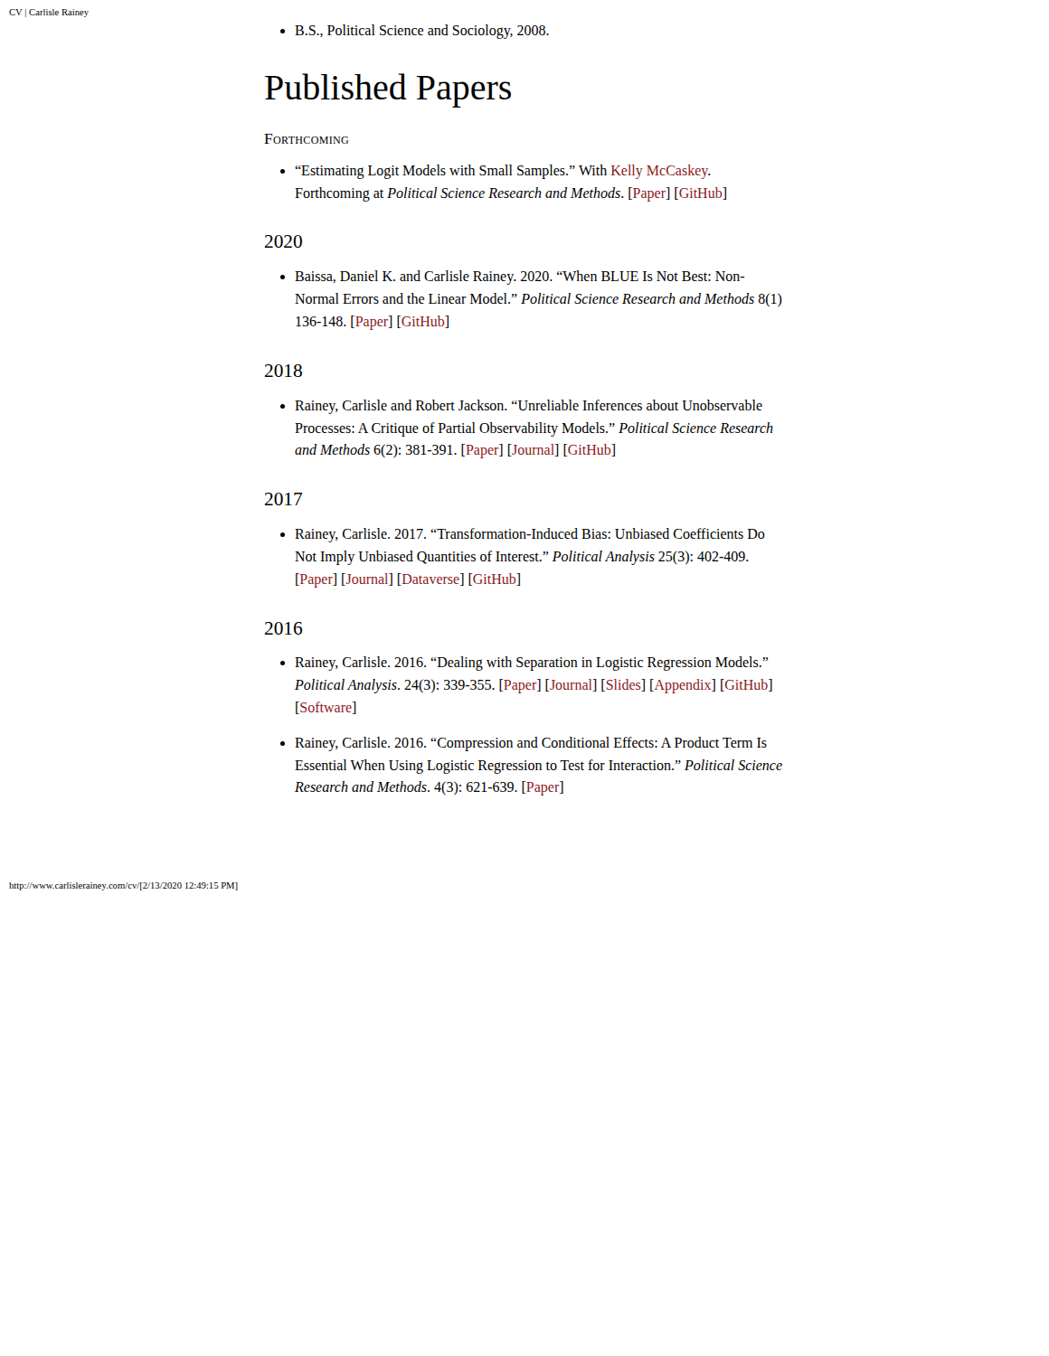CV | Carlisle Rainey
B.S., Political Science and Sociology, 2008.
Published Papers
Forthcoming
“Estimating Logit Models with Small Samples.” With Kelly McCaskey. Forthcoming at Political Science Research and Methods. [Paper] [GitHub]
2020
Baissa, Daniel K. and Carlisle Rainey. 2020. “When BLUE Is Not Best: Non-Normal Errors and the Linear Model.” Political Science Research and Methods 8(1) 136-148. [Paper] [GitHub]
2018
Rainey, Carlisle and Robert Jackson. “Unreliable Inferences about Unobservable Processes: A Critique of Partial Observability Models.” Political Science Research and Methods 6(2): 381-391. [Paper] [Journal] [GitHub]
2017
Rainey, Carlisle. 2017. “Transformation-Induced Bias: Unbiased Coefficients Do Not Imply Unbiased Quantities of Interest.” Political Analysis 25(3): 402-409. [Paper] [Journal] [Dataverse] [GitHub]
2016
Rainey, Carlisle. 2016. “Dealing with Separation in Logistic Regression Models.” Political Analysis. 24(3): 339-355. [Paper] [Journal] [Slides] [Appendix] [GitHub] [Software]
Rainey, Carlisle. 2016. “Compression and Conditional Effects: A Product Term Is Essential When Using Logistic Regression to Test for Interaction.” Political Science Research and Methods. 4(3): 621-639. [Paper]
http://www.carlislerainey.com/cv/[2/13/2020 12:49:15 PM]